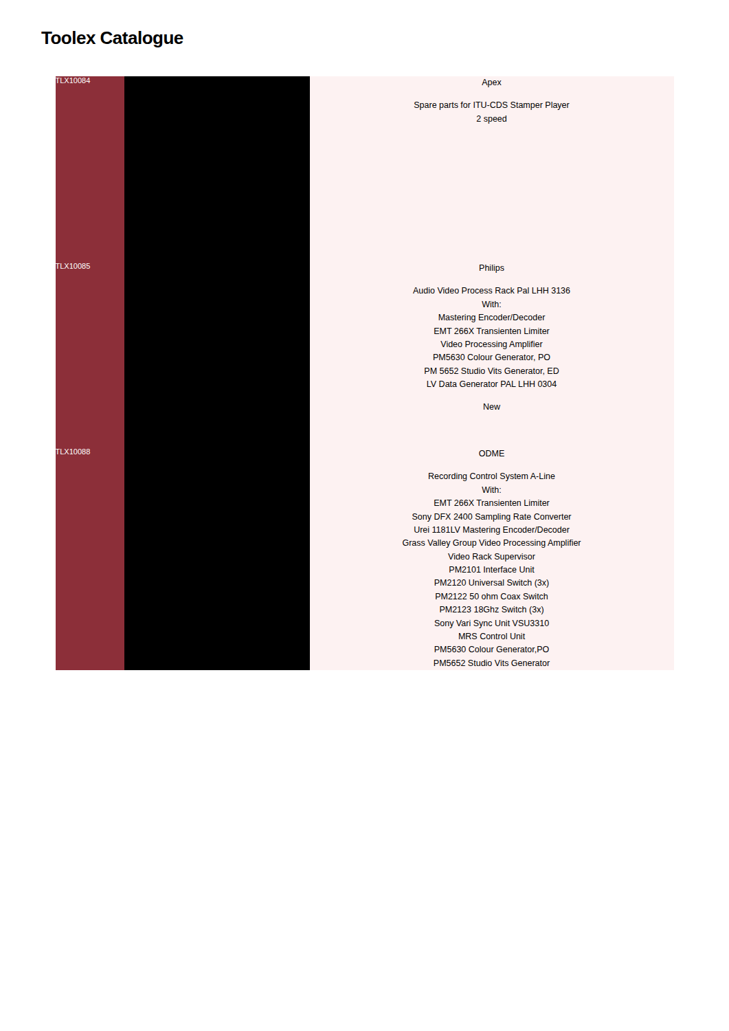Toolex Catalogue
| TLX10084 | | Apex Spare parts for ITU-CDS Stamper Player 2 speed |
| TLX10085 | | Philips Audio Video Process Rack Pal LHH 3136 With: Mastering Encoder/Decoder EMT 266X Transienten Limiter Video Processing Amplifier PM5630 Colour Generator, PO PM 5652 Studio Vits Generator, ED LV Data Generator PAL LHH 0304 New |
| TLX10088 | | ODME Recording Control System A-Line With: EMT 266X Transienten Limiter Sony DFX 2400 Sampling Rate Converter Urei 1181LV Mastering Encoder/Decoder Grass Valley Group Video Processing Amplifier Video Rack Supervisor PM2101 Interface Unit PM2120 Universal Switch (3x) PM2122 50 ohm Coax Switch PM2123 18Ghz Switch (3x) Sony Vari Sync Unit VSU3310 MRS Control Unit PM5630 Colour Generator,PO PM5652 Studio Vits Generator |